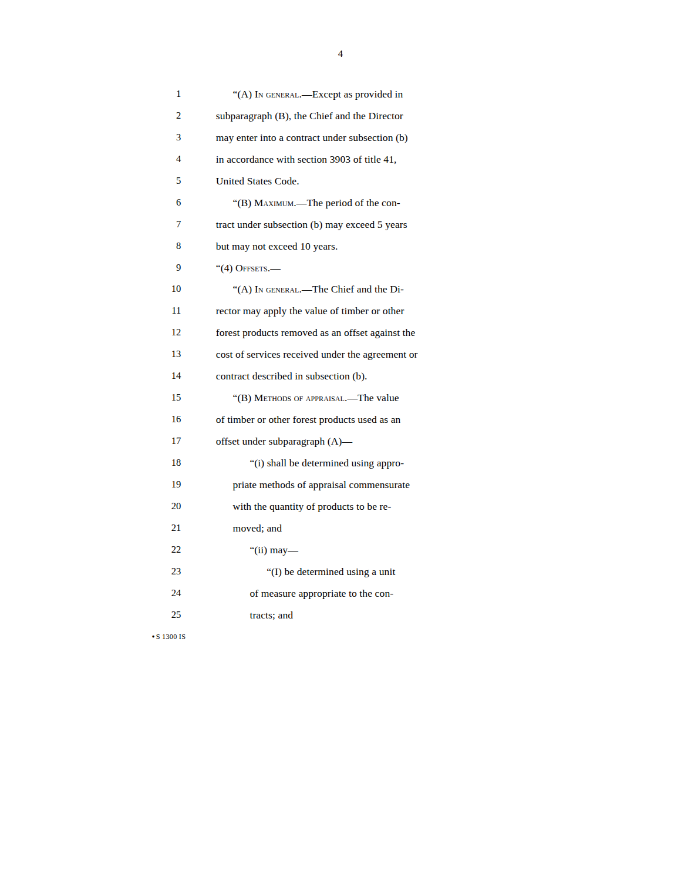4
| 1 | “(A) I n general .—Except as provided in |
| 2 | subparagraph (B), the Chief and the Director |
| 3 | may enter into a contract under subsection (b) |
| 4 | in accordance with section 3903 of title 41, |
| 5 | United States Code. |
| 6 | “(B) M aximum .—The period of the con- |
| 7 | tract under subsection (b) may exceed 5 years |
| 8 | but may not exceed 10 years. |
| 9 | “(4) O ffsets .— |
| 10 | “(A) I n general .—The Chief and the Di- |
| 11 | rector may apply the value of timber or other |
| 12 | forest products removed as an offset against the |
| 13 | cost of services received under the agreement or |
| 14 | contract described in subsection (b). |
| 15 | “(B) M ethods of appraisal .—The value |
| 16 | of timber or other forest products used as an |
| 17 | offset under subparagraph (A)— |
| 18 | “(i) shall be determined using appro- |
| 19 | priate methods of appraisal commensurate |
| 20 | with the quantity of products to be re- |
| 21 | moved; and |
| 22 | “(ii) may— |
| 23 | “(I) be determined using a unit |
| 24 | of measure appropriate to the con- |
| 25 | tracts; and |
•S 1300 IS